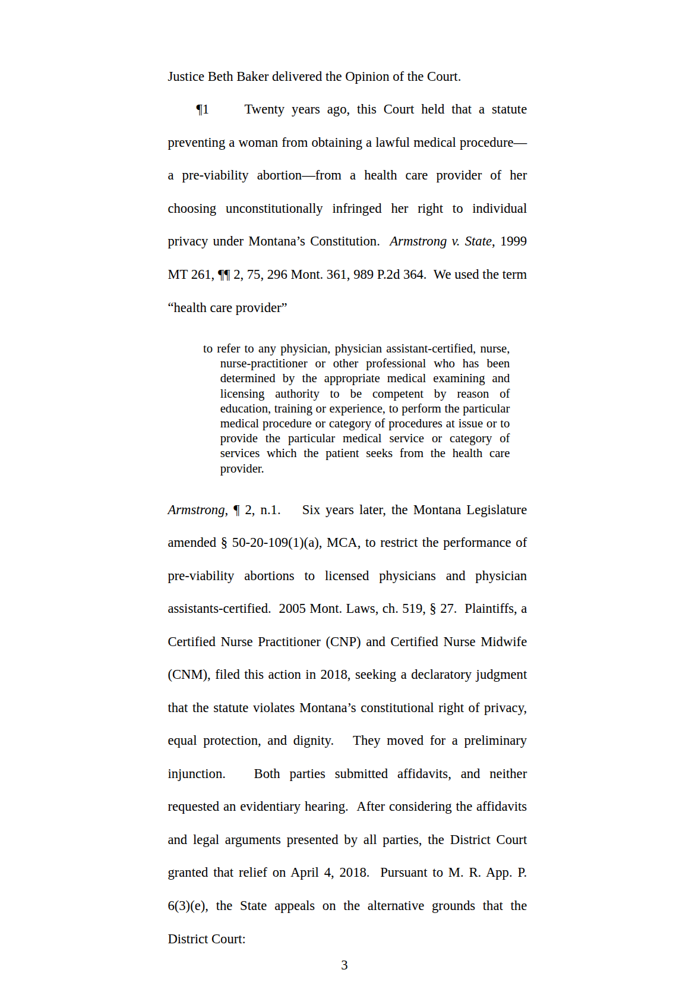Justice Beth Baker delivered the Opinion of the Court.
¶1 Twenty years ago, this Court held that a statute preventing a woman from obtaining a lawful medical procedure—a pre-viability abortion—from a health care provider of her choosing unconstitutionally infringed her right to individual privacy under Montana’s Constitution. Armstrong v. State, 1999 MT 261, ¶¶ 2, 75, 296 Mont. 361, 989 P.2d 364. We used the term “health care provider”
to refer to any physician, physician assistant-certified, nurse, nurse-practitioner or other professional who has been determined by the appropriate medical examining and licensing authority to be competent by reason of education, training or experience, to perform the particular medical procedure or category of procedures at issue or to provide the particular medical service or category of services which the patient seeks from the health care provider.
Armstrong, ¶ 2, n.1. Six years later, the Montana Legislature amended § 50-20-109(1)(a), MCA, to restrict the performance of pre-viability abortions to licensed physicians and physician assistants-certified. 2005 Mont. Laws, ch. 519, § 27. Plaintiffs, a Certified Nurse Practitioner (CNP) and Certified Nurse Midwife (CNM), filed this action in 2018, seeking a declaratory judgment that the statute violates Montana’s constitutional right of privacy, equal protection, and dignity. They moved for a preliminary injunction. Both parties submitted affidavits, and neither requested an evidentiary hearing. After considering the affidavits and legal arguments presented by all parties, the District Court granted that relief on April 4, 2018. Pursuant to M. R. App. P. 6(3)(e), the State appeals on the alternative grounds that the District Court:
3